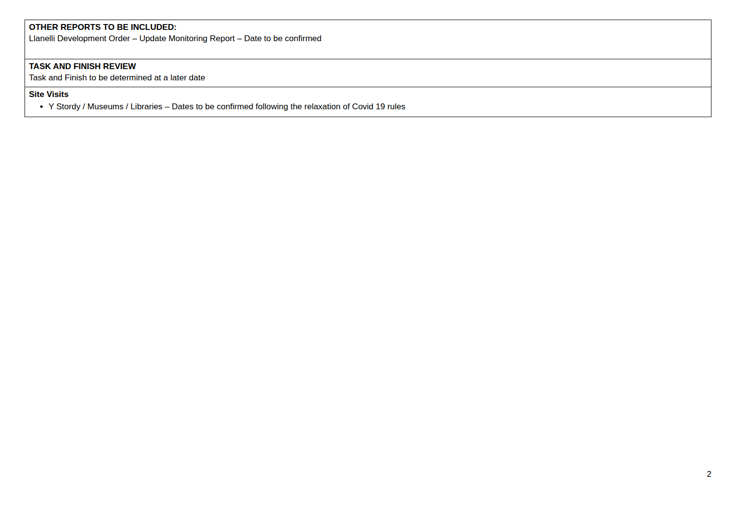| OTHER REPORTS TO BE INCLUDED: Llanelli Development Order – Update Monitoring Report – Date to be confirmed |
| TASK AND FINISH REVIEW Task and Finish to be determined at a later date |
| Site Visits Y Stordy / Museums / Libraries – Dates to be confirmed following the relaxation of Covid 19 rules |
2